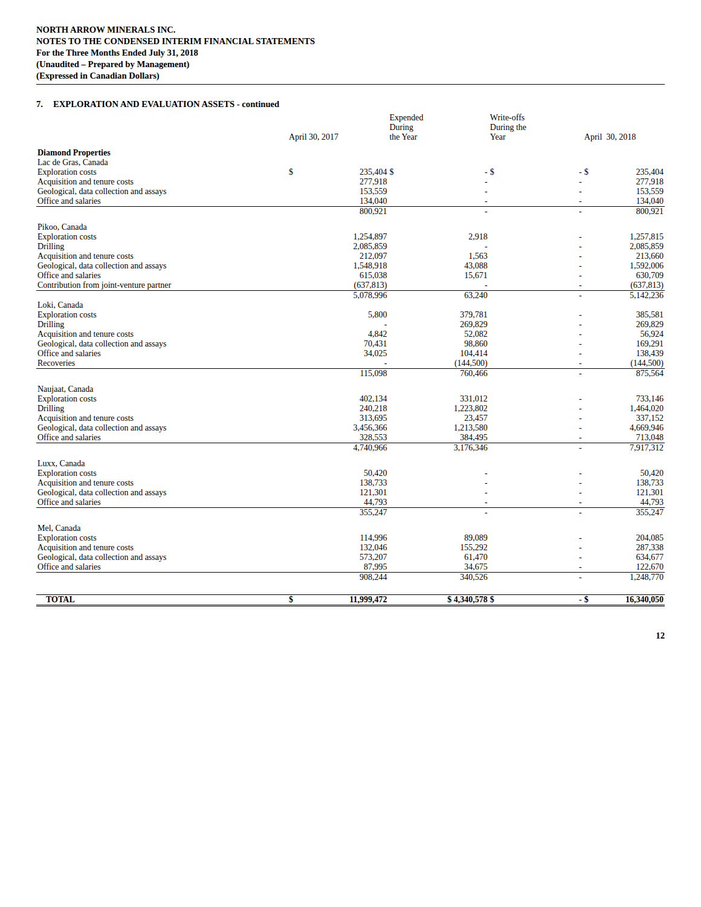NORTH ARROW MINERALS INC.
NOTES TO THE CONDENSED INTERIM FINANCIAL STATEMENTS
For the Three Months Ended July 31, 2018
(Unaudited – Prepared by Management)
(Expressed in Canadian Dollars)
7. EXPLORATION AND EVALUATION ASSETS - continued
| | | Expended During | Write-offs During the | |
| | April 30, 2017 | the Year | Year | April 30, 2018 |
| Diamond Properties | |
| Lac de Gras, Canada | |
| Exploration costs | $ | 235,404 | $ | - | $ | - | $ | 235,404 |
| Acquisition and tenure costs | | 277,918 | | - | | - | | 277,918 |
| Geological, data collection and assays | | 153,559 | | - | | - | | 153,559 |
| Office and salaries | | 134,040 | | - | | - | | 134,040 |
| | | 800,921 | | - | | - | | 800,921 |
| Pikoo, Canada | |
| Exploration costs | | 1,254,897 | | 2,918 | | - | | 1,257,815 |
| Drilling | | 2,085,859 | | - | | - | | 2,085,859 |
| Acquisition and tenure costs | | 212,097 | | 1,563 | | - | | 213,660 |
| Geological, data collection and assays | | 1,548,918 | | 43,088 | | - | | 1,592,006 |
| Office and salaries | | 615,038 | | 15,671 | | - | | 630,709 |
| Contribution from joint-venture partner | | (637,813) | | - | | - | | (637,813) |
| | | 5,078,996 | | 63,240 | | - | | 5,142,236 |
| Loki, Canada | |
| Exploration costs | | 5,800 | | 379,781 | | - | | 385,581 |
| Drilling | | - | | 269,829 | | - | | 269,829 |
| Acquisition and tenure costs | | 4,842 | | 52,082 | | - | | 56,924 |
| Geological, data collection and assays | | 70,431 | | 98,860 | | - | | 169,291 |
| Office and salaries | | 34,025 | | 104,414 | | - | | 138,439 |
| Recoveries | | - | | (144,500) | | - | | (144,500) |
| | | 115,098 | | 760,466 | | - | | 875,564 |
| Naujaat, Canada | |
| Exploration costs | | 402,134 | | 331,012 | | - | | 733,146 |
| Drilling | | 240,218 | | 1,223,802 | | - | | 1,464,020 |
| Acquisition and tenure costs | | 313,695 | | 23,457 | | - | | 337,152 |
| Geological, data collection and assays | | 3,456,366 | | 1,213,580 | | - | | 4,669,946 |
| Office and salaries | | 328,553 | | 384,495 | | - | | 713,048 |
| | | 4,740,966 | | 3,176,346 | | - | | 7,917,312 |
| Luxx, Canada | |
| Exploration costs | | 50,420 | | - | | - | | 50,420 |
| Acquisition and tenure costs | | 138,733 | | - | | - | | 138,733 |
| Geological, data collection and assays | | 121,301 | | - | | - | | 121,301 |
| Office and salaries | | 44,793 | | - | | - | | 44,793 |
| | | 355,247 | | - | | - | | 355,247 |
| Mel, Canada | |
| Exploration costs | | 114,996 | | 89,089 | | - | | 204,085 |
| Acquisition and tenure costs | | 132,046 | | 155,292 | | - | | 287,338 |
| Geological, data collection and assays | | 573,207 | | 61,470 | | - | | 634,677 |
| Office and salaries | | 87,995 | | 34,675 | | - | | 122,670 |
| | | 908,244 | | 340,526 | | - | | 1,248,770 |
| TOTAL | $ | 11,999,472 | | $ 4,340,578 | $ | - | $ | 16,340,050 |
12